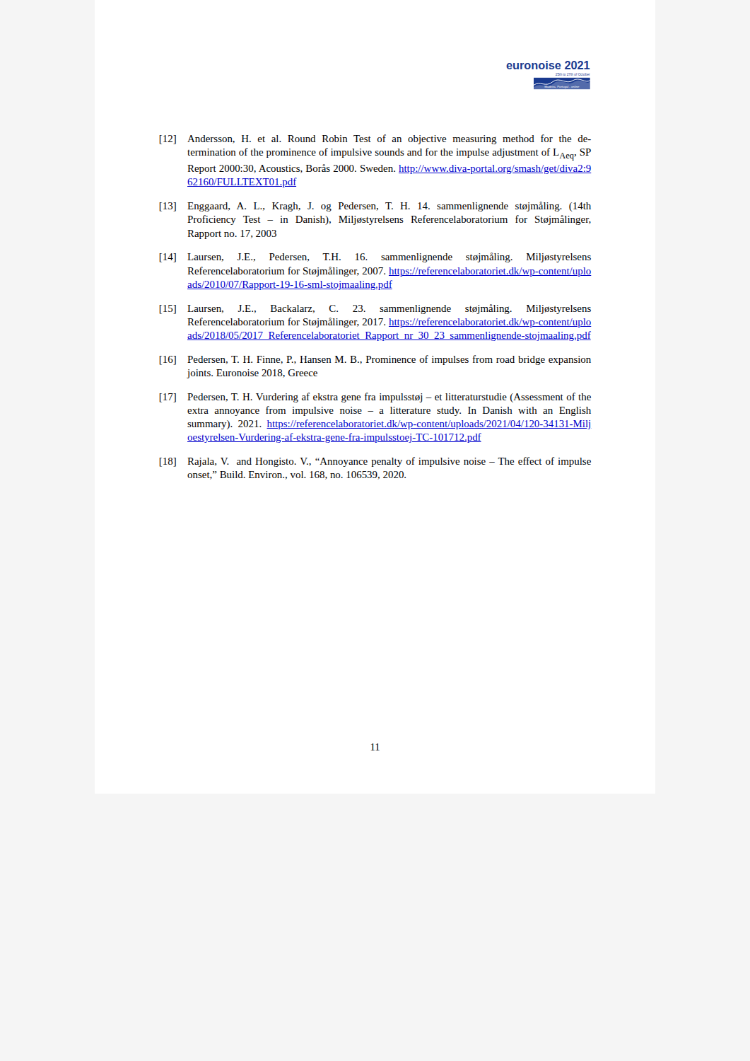euronoise 2021 25th to 27th of October Madeira, Portugal - online
[12] Andersson, H. et al. Round Robin Test of an objective measuring method for the de-termination of the prominence of impulsive sounds and for the impulse adjustment of LAeq, SP Report 2000:30, Acoustics, Borås 2000. Sweden. http://www.diva-portal.org/smash/get/diva2:962160/FULLTEXT01.pdf
[13] Enggaard, A. L., Kragh, J. og Pedersen, T. H. 14. sammenlignende støjmåling. (14th Proficiency Test – in Danish), Miljøstyrelsens Referencelaboratorium for Støjmålinger, Rapport no. 17, 2003
[14] Laursen, J.E., Pedersen, T.H. 16. sammenlignende støjmåling. Miljøstyrelsens Referencelaboratorium for Støjmålinger, 2007. https://referencelaboratoriet.dk/wp-content/uploads/2010/07/Rapport-19-16-sml-stojmaaling.pdf
[15] Laursen, J.E., Backalarz, C. 23. sammenlignende støjmåling. Miljøstyrelsens Referencelaboratorium for Støjmålinger, 2017. https://referencelaboratoriet.dk/wp-content/uploads/2018/05/2017_Referencelaboratoriet_Rapport_nr_30_23_sammenlignende-stojmaaling.pdf
[16] Pedersen, T. H. Finne, P., Hansen M. B., Prominence of impulses from road bridge expansion joints. Euronoise 2018, Greece
[17] Pedersen, T. H. Vurdering af ekstra gene fra impulsstøj – et litteraturstudie (Assessment of the extra annoyance from impulsive noise – a litterature study. In Danish with an English summary). 2021. https://referencelaboratoriet.dk/wp-content/uploads/2021/04/120-34131-Miljoestyrelsen-Vurdering-af-ekstra-gene-fra-impulsstoej-TC-101712.pdf
[18] Rajala, V. and Hongisto. V., “Annoyance penalty of impulsive noise – The effect of impulse onset,” Build. Environ., vol. 168, no. 106539, 2020.
11